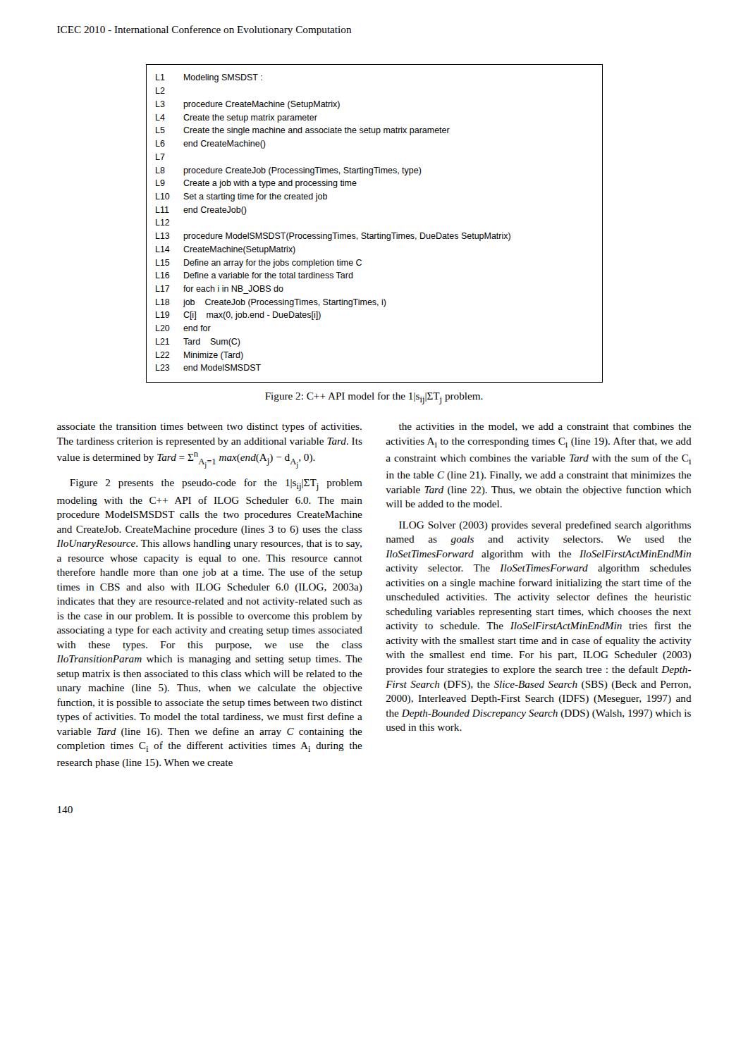ICEC 2010 - International Conference on Evolutionary Computation
| L1 | Modeling SMSDST : |
| L2 | |
| L3 | procedure CreateMachine (SetupMatrix) |
| L4 | Create the setup matrix parameter |
| L5 | Create the single machine and associate the setup matrix parameter |
| L6 | end CreateMachine() |
| L7 | |
| L8 | procedure CreateJob (ProcessingTimes, StartingTimes, type) |
| L9 | Create a job with a type and processing time |
| L10 | Set a starting time for the created job |
| L11 | end CreateJob() |
| L12 | |
| L13 | procedure ModelSMSDST(ProcessingTimes, StartingTimes, DueDates SetupMatrix) |
| L14 | CreateMachine(SetupMatrix) |
| L15 | Define an array for the jobs completion time C |
| L16 | Define a variable for the total tardiness Tard |
| L17 | for each i in NB_JOBS do |
| L18 | job CreateJob (ProcessingTimes, StartingTimes, i) |
| L19 | C[i] max(0, job.end - DueDates[i]) |
| L20 | end for |
| L21 | Tard Sum(C) |
| L22 | Minimize (Tard) |
| L23 | end ModelSMSDST |
Figure 2: C++ API model for the 1|sij|ΣTj problem.
associate the transition times between two distinct types of activities. The tardiness criterion is represented by an additional variable Tard. Its value is determined by Tard = ΣnAj=1 max(end(Aj) − dAj, 0).
Figure 2 presents the pseudo-code for the 1|sij|ΣTj problem modeling with the C++ API of ILOG Scheduler 6.0. The main procedure ModelSMSDST calls the two procedures CreateMachine and CreateJob. CreateMachine procedure (lines 3 to 6) uses the class IloUnaryResource. This allows handling unary resources, that is to say, a resource whose capacity is equal to one. This resource cannot therefore handle more than one job at a time. The use of the setup times in CBS and also with ILOG Scheduler 6.0 (ILOG, 2003a) indicates that they are resource-related and not activity-related such as is the case in our problem. It is possible to overcome this problem by associating a type for each activity and creating setup times associated with these types. For this purpose, we use the class IloTransitionParam which is managing and setting setup times. The setup matrix is then associated to this class which will be related to the unary machine (line 5). Thus, when we calculate the objective function, it is possible to associate the setup times between two distinct types of activities. To model the total tardiness, we must first define a variable Tard (line 16). Then we define an array C containing the completion times Ci of the different activities times Ai during the research phase (line 15). When we create
the activities in the model, we add a constraint that combines the activities Ai to the corresponding times Ci (line 19). After that, we add a constraint which combines the variable Tard with the sum of the Ci in the table C (line 21). Finally, we add a constraint that minimizes the variable Tard (line 22). Thus, we obtain the objective function which will be added to the model.
ILOG Solver (2003) provides several predefined search algorithms named as goals and activity selectors. We used the IloSetTimesForward algorithm with the IloSelFirstActMinEndMin activity selector. The IloSetTimesForward algorithm schedules activities on a single machine forward initializing the start time of the unscheduled activities. The activity selector defines the heuristic scheduling variables representing start times, which chooses the next activity to schedule. The IloSelFirstActMinEndMin tries first the activity with the smallest start time and in case of equality the activity with the smallest end time. For his part, ILOG Scheduler (2003) provides four strategies to explore the search tree : the default Depth-First Search (DFS), the Slice-Based Search (SBS) (Beck and Perron, 2000), Interleaved Depth-First Search (IDFS) (Meseguer, 1997) and the Depth-Bounded Discrepancy Search (DDS) (Walsh, 1997) which is used in this work.
140